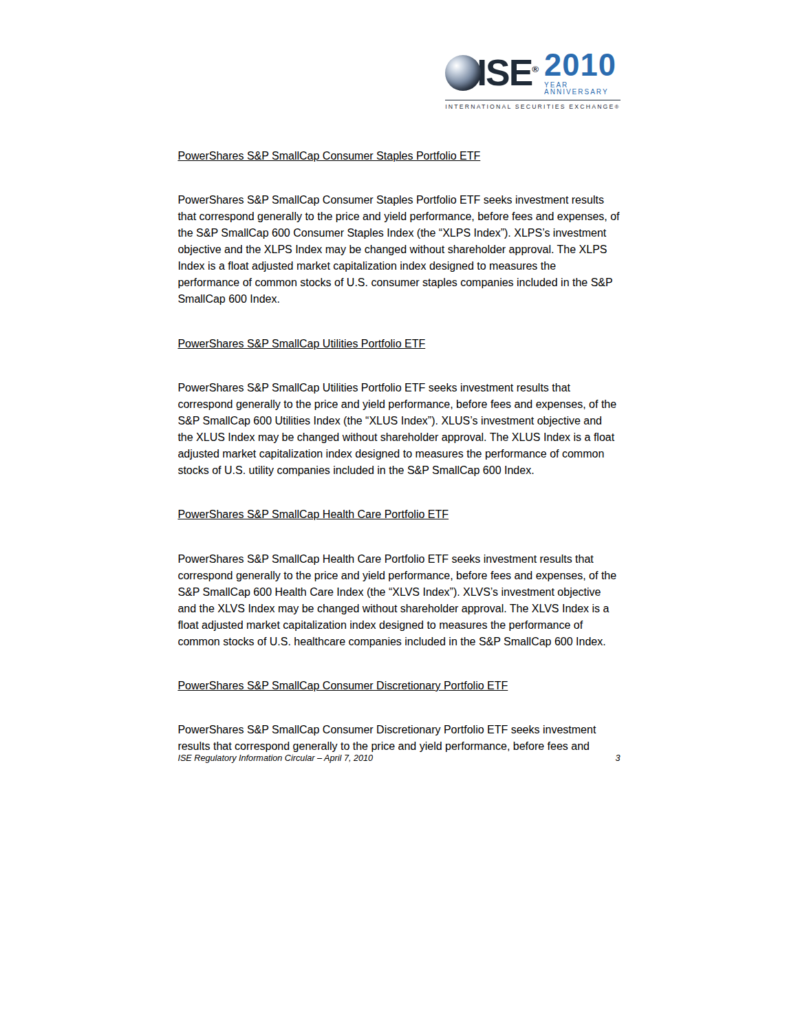ISE®
2010 YEAR
ANNIVERSARY
INTERNATIONAL SECURITIES EXCHANGE®
PowerShares S&P SmallCap Consumer Staples Portfolio ETF
PowerShares S&P SmallCap Consumer Staples Portfolio ETF seeks investment results that correspond generally to the price and yield performance, before fees and expenses, of the S&P SmallCap 600 Consumer Staples Index (the “XLPS Index”). XLPS’s investment objective and the XLPS Index may be changed without shareholder approval. The XLPS Index is a float adjusted market capitalization index designed to measures the performance of common stocks of U.S. consumer staples companies included in the S&P SmallCap 600 Index.
PowerShares S&P SmallCap Utilities Portfolio ETF
PowerShares S&P SmallCap Utilities Portfolio ETF seeks investment results that correspond generally to the price and yield performance, before fees and expenses, of the S&P SmallCap 600 Utilities Index (the “XLUS Index”). XLUS’s investment objective and the XLUS Index may be changed without shareholder approval. The XLUS Index is a float adjusted market capitalization index designed to measures the performance of common stocks of U.S. utility companies included in the S&P SmallCap 600 Index.
PowerShares S&P SmallCap Health Care Portfolio ETF
PowerShares S&P SmallCap Health Care Portfolio ETF seeks investment results that correspond generally to the price and yield performance, before fees and expenses, of the S&P SmallCap 600 Health Care Index (the “XLVS Index”). XLVS’s investment objective and the XLVS Index may be changed without shareholder approval. The XLVS Index is a float adjusted market capitalization index designed to measures the performance of common stocks of U.S. healthcare companies included in the S&P SmallCap 600 Index.
PowerShares S&P SmallCap Consumer Discretionary Portfolio ETF
PowerShares S&P SmallCap Consumer Discretionary Portfolio ETF seeks investment results that correspond generally to the price and yield performance, before fees and
ISE Regulatory Information Circular – April 7, 2010 3